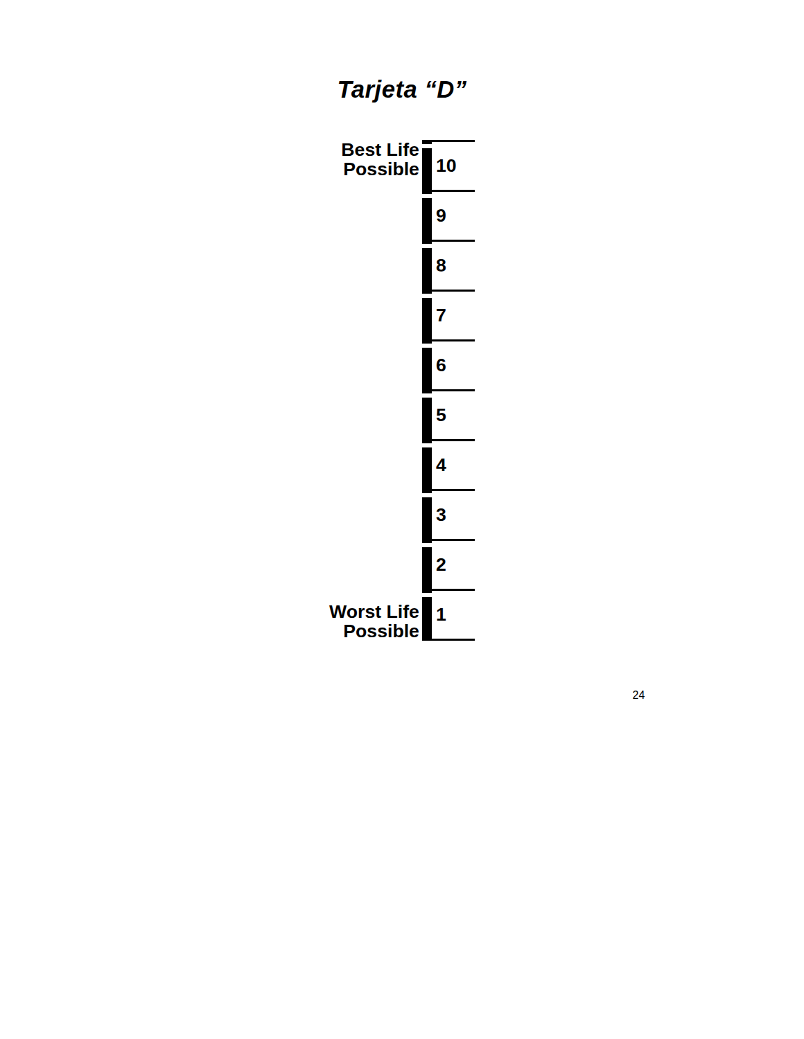Tarjeta “D”
Best Life
Possible
Worst Life
Possible
10
9
8
7
6
5
4
3
2
1
24